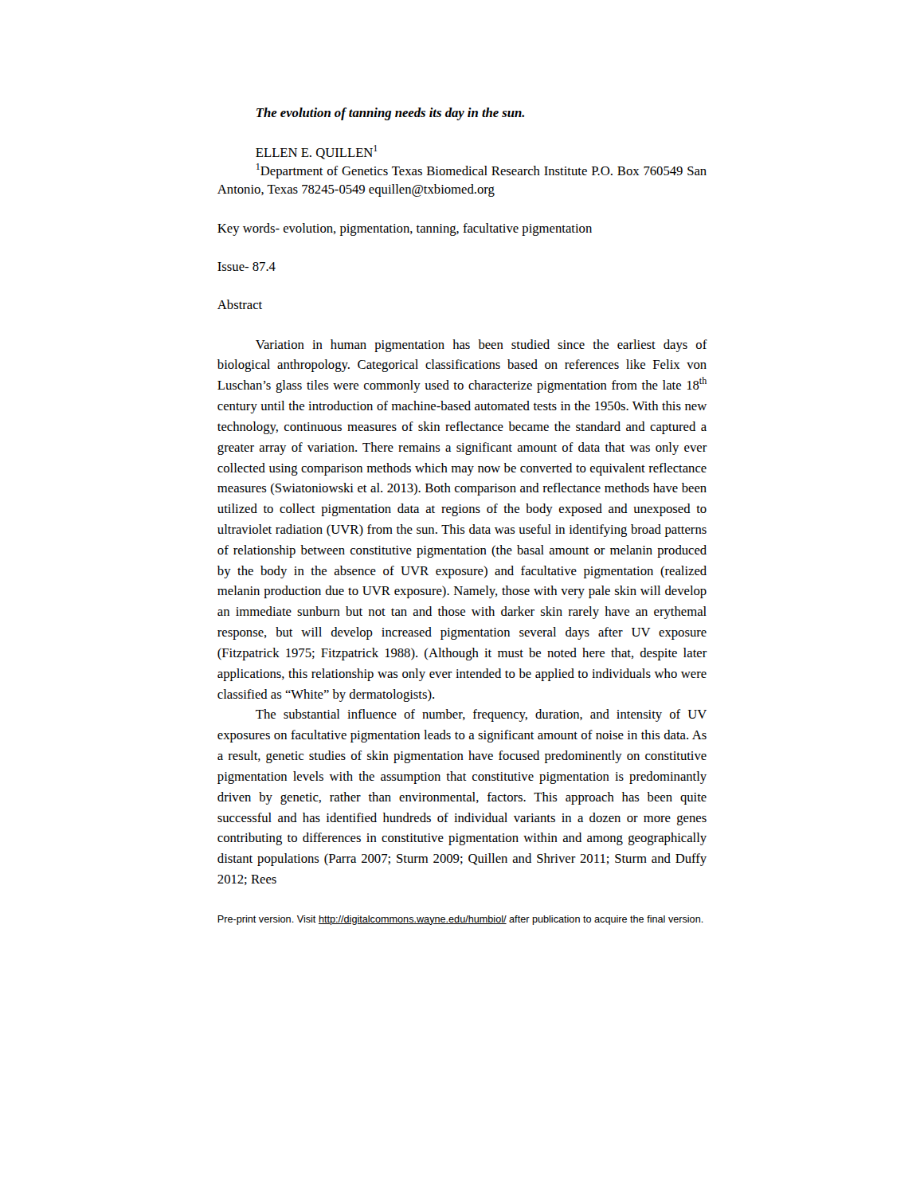The evolution of tanning needs its day in the sun.
ELLEN E. QUILLEN1
1Department of Genetics Texas Biomedical Research Institute P.O. Box 760549 San Antonio, Texas 78245-0549 equillen@txbiomed.org
Key words- evolution, pigmentation, tanning, facultative pigmentation
Issue- 87.4
Abstract
Variation in human pigmentation has been studied since the earliest days of biological anthropology. Categorical classifications based on references like Felix von Luschan’s glass tiles were commonly used to characterize pigmentation from the late 18th century until the introduction of machine-based automated tests in the 1950s. With this new technology, continuous measures of skin reflectance became the standard and captured a greater array of variation. There remains a significant amount of data that was only ever collected using comparison methods which may now be converted to equivalent reflectance measures (Swiatoniowski et al. 2013). Both comparison and reflectance methods have been utilized to collect pigmentation data at regions of the body exposed and unexposed to ultraviolet radiation (UVR) from the sun. This data was useful in identifying broad patterns of relationship between constitutive pigmentation (the basal amount or melanin produced by the body in the absence of UVR exposure) and facultative pigmentation (realized melanin production due to UVR exposure). Namely, those with very pale skin will develop an immediate sunburn but not tan and those with darker skin rarely have an erythemal response, but will develop increased pigmentation several days after UV exposure (Fitzpatrick 1975; Fitzpatrick 1988). (Although it must be noted here that, despite later applications, this relationship was only ever intended to be applied to individuals who were classified as “White” by dermatologists).
The substantial influence of number, frequency, duration, and intensity of UV exposures on facultative pigmentation leads to a significant amount of noise in this data. As a result, genetic studies of skin pigmentation have focused predominently on constitutive pigmentation levels with the assumption that constitutive pigmentation is predominantly driven by genetic, rather than environmental, factors. This approach has been quite successful and has identified hundreds of individual variants in a dozen or more genes contributing to differences in constitutive pigmentation within and among geographically distant populations (Parra 2007; Sturm 2009; Quillen and Shriver 2011; Sturm and Duffy 2012; Rees
Pre-print version. Visit http://digitalcommons.wayne.edu/humbiol/ after publication to acquire the final version.